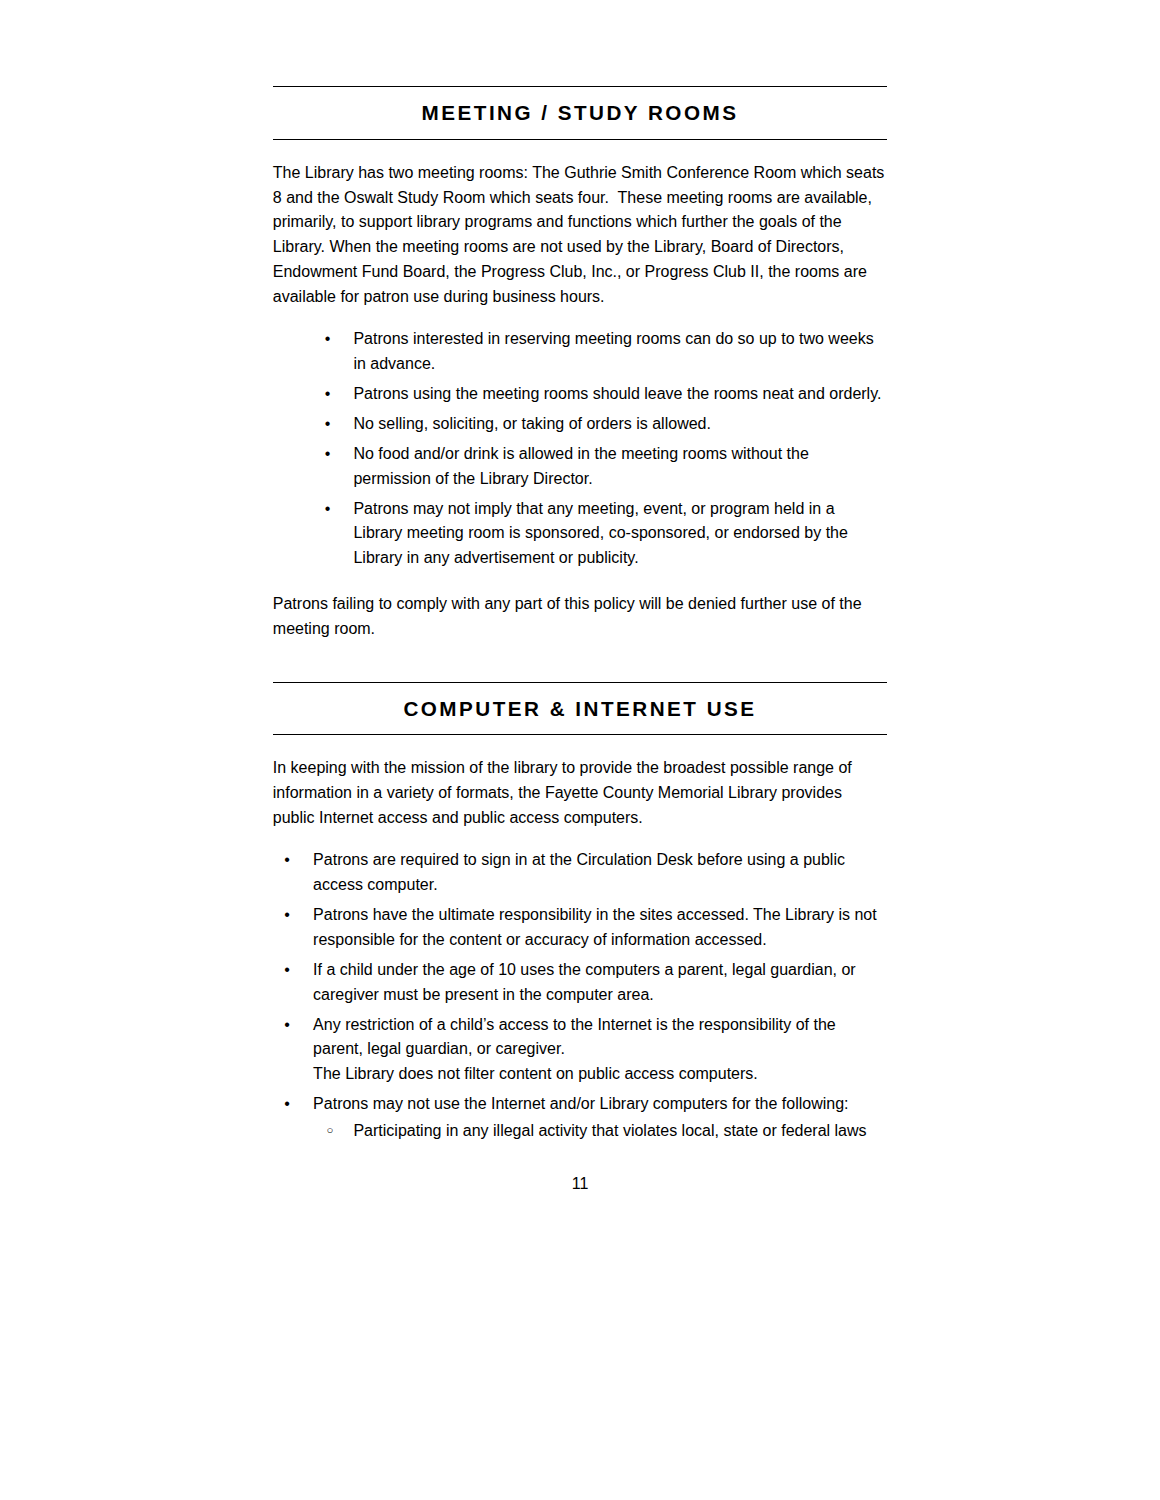Meeting / Study Rooms
The Library has two meeting rooms: The Guthrie Smith Conference Room which seats 8 and the Oswalt Study Room which seats four. These meeting rooms are available, primarily, to support library programs and functions which further the goals of the Library. When the meeting rooms are not used by the Library, Board of Directors, Endowment Fund Board, the Progress Club, Inc., or Progress Club II, the rooms are available for patron use during business hours.
Patrons interested in reserving meeting rooms can do so up to two weeks in advance.
Patrons using the meeting rooms should leave the rooms neat and orderly.
No selling, soliciting, or taking of orders is allowed.
No food and/or drink is allowed in the meeting rooms without the permission of the Library Director.
Patrons may not imply that any meeting, event, or program held in a Library meeting room is sponsored, co-sponsored, or endorsed by the Library in any advertisement or publicity.
Patrons failing to comply with any part of this policy will be denied further use of the meeting room.
Computer & Internet Use
In keeping with the mission of the library to provide the broadest possible range of information in a variety of formats, the Fayette County Memorial Library provides public Internet access and public access computers.
Patrons are required to sign in at the Circulation Desk before using a public access computer.
Patrons have the ultimate responsibility in the sites accessed. The Library is not responsible for the content or accuracy of information accessed.
If a child under the age of 10 uses the computers a parent, legal guardian, or caregiver must be present in the computer area.
Any restriction of a child’s access to the Internet is the responsibility of the parent, legal guardian, or caregiver.
The Library does not filter content on public access computers.
Patrons may not use the Internet and/or Library computers for the following:
Participating in any illegal activity that violates local, state or federal laws
11